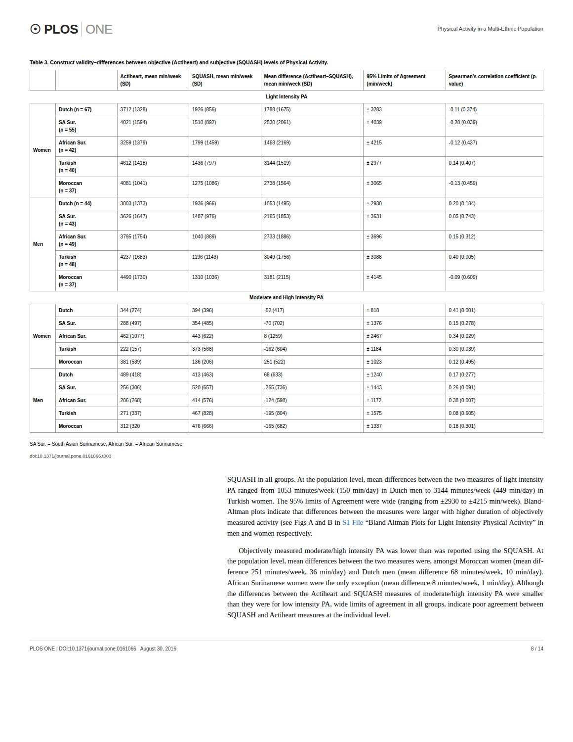☉ PLOS ONE
Physical Activity in a Multi-Ethnic Population
Table 3. Construct validity–differences between objective (Actiheart) and subjective (SQUASH) levels of Physical Activity.
| | | Actiheart, mean min/week (SD) | SQUASH, mean min/week (SD) | Mean difference (Actiheart–SQUASH), mean min/week (SD) | 95% Limits of Agreement (min/week) | Spearman’s correlation coefficient (p-value) |
| --- | --- | --- | --- | --- | --- | --- |
| Light Intensity PA |
| Women | Dutch (n = 67) | 3712 (1328) | 1926 (856) | 1788 (1675) | ± 3283 | -0.11 (0.374) |
| SA Sur. (n = 55) | 4021 (1594) | 1510 (892) | 2530 (2061) | ± 4039 | -0.28 (0.039) |
| African Sur. (n = 42) | 3259 (1379) | 1799 (1459) | 1468 (2169) | ± 4215 | -0.12 (0.437) |
| Turkish (n = 40) | 4612 (1418) | 1436 (797) | 3144 (1519) | ± 2977 | 0.14 (0.407) |
| Moroccan (n = 37) | 4081 (1041) | 1275 (1086) | 2738 (1564) | ± 3065 | -0.13 (0.459) |
| Men | Dutch (n = 44) | 3003 (1373) | 1936 (966) | 1053 (1495) | ± 2930 | 0.20 (0.184) |
| SA Sur. (n = 43) | 3626 (1647) | 1487 (976) | 2165 (1853) | ± 3631 | 0.05 (0.743) |
| African Sur. (n = 49) | 3795 (1754) | 1040 (889) | 2733 (1886) | ± 3696 | 0.15 (0.312) |
| Turkish (n = 48) | 4237 (1683) | 1196 (1143) | 3049 (1756) | ± 3088 | 0.40 (0.005) |
| Moroccan (n = 37) | 4490 (1730) | 1310 (1036) | 3181 (2115) | ± 4145 | -0.09 (0.609) |
| Moderate and High Intensity PA |
| Women | Dutch | 344 (274) | 394 (396) | -52 (417) | ± 818 | 0.41 (0.001) |
| SA Sur. | 288 (497) | 354 (485) | -70 (702) | ± 1376 | 0.15 (0.278) |
| African Sur. | 462 (1077) | 443 (622) | 8 (1259) | ± 2467 | 0.34 (0.029) |
| Turkish | 222 (157) | 373 (568) | -162 (604) | ± 1184 | 0.30 (0.039) |
| Moroccan | 381 (539) | 136 (206) | 251 (522) | ± 1023 | 0.12 (0.495) |
| Men | Dutch | 489 (418) | 413 (463) | 68 (633) | ± 1240 | 0.17 (0.277) |
| SA Sur. | 256 (306) | 520 (657) | -265 (736) | ± 1443 | 0.26 (0.091) |
| African Sur. | 286 (268) | 414 (576) | -124 (598) | ± 1172 | 0.38 (0.007) |
| Turkish | 271 (337) | 467 (828) | -195 (804) | ± 1575 | 0.08 (0.605) |
| Moroccan | 312 (320 | 476 (666) | -165 (682) | ± 1337 | 0.18 (0.301) |
SA Sur. = South Asian Surinamese, African Sur. = African Surinamese
doi:10.1371/journal.pone.0161066.t003
SQUASH in all groups. At the population level, mean differences between the two measures of light intensity PA ranged from 1053 minutes/week (150 min/day) in Dutch men to 3144 minutes/week (449 min/day) in Turkish women. The 95% limits of Agreement were wide (ranging from ±2930 to ±4215 min/week). Bland-Altman plots indicate that differences between the measures were larger with higher duration of objectively measured activity (see Figs A and B in S1 File “Bland Altman Plots for Light Intensity Physical Activity” in men and women respectively.
Objectively measured moderate/high intensity PA was lower than was reported using the SQUASH. At the population level, mean differences between the two measures were, amongst Moroccan women (mean difference 251 minutes/week, 36 min/day) and Dutch men (mean difference 68 minutes/week, 10 min/day). African Surinamese women were the only exception (mean difference 8 minutes/week, 1 min/day). Although the differences between the Actiheart and SQUASH measures of moderate/high intensity PA were smaller than they were for low intensity PA, wide limits of agreement in all groups, indicate poor agreement between SQUASH and Actiheart measures at the individual level.
PLOS ONE | DOI:10.1371/journal.pone.0161066 August 30, 2016
8 / 14